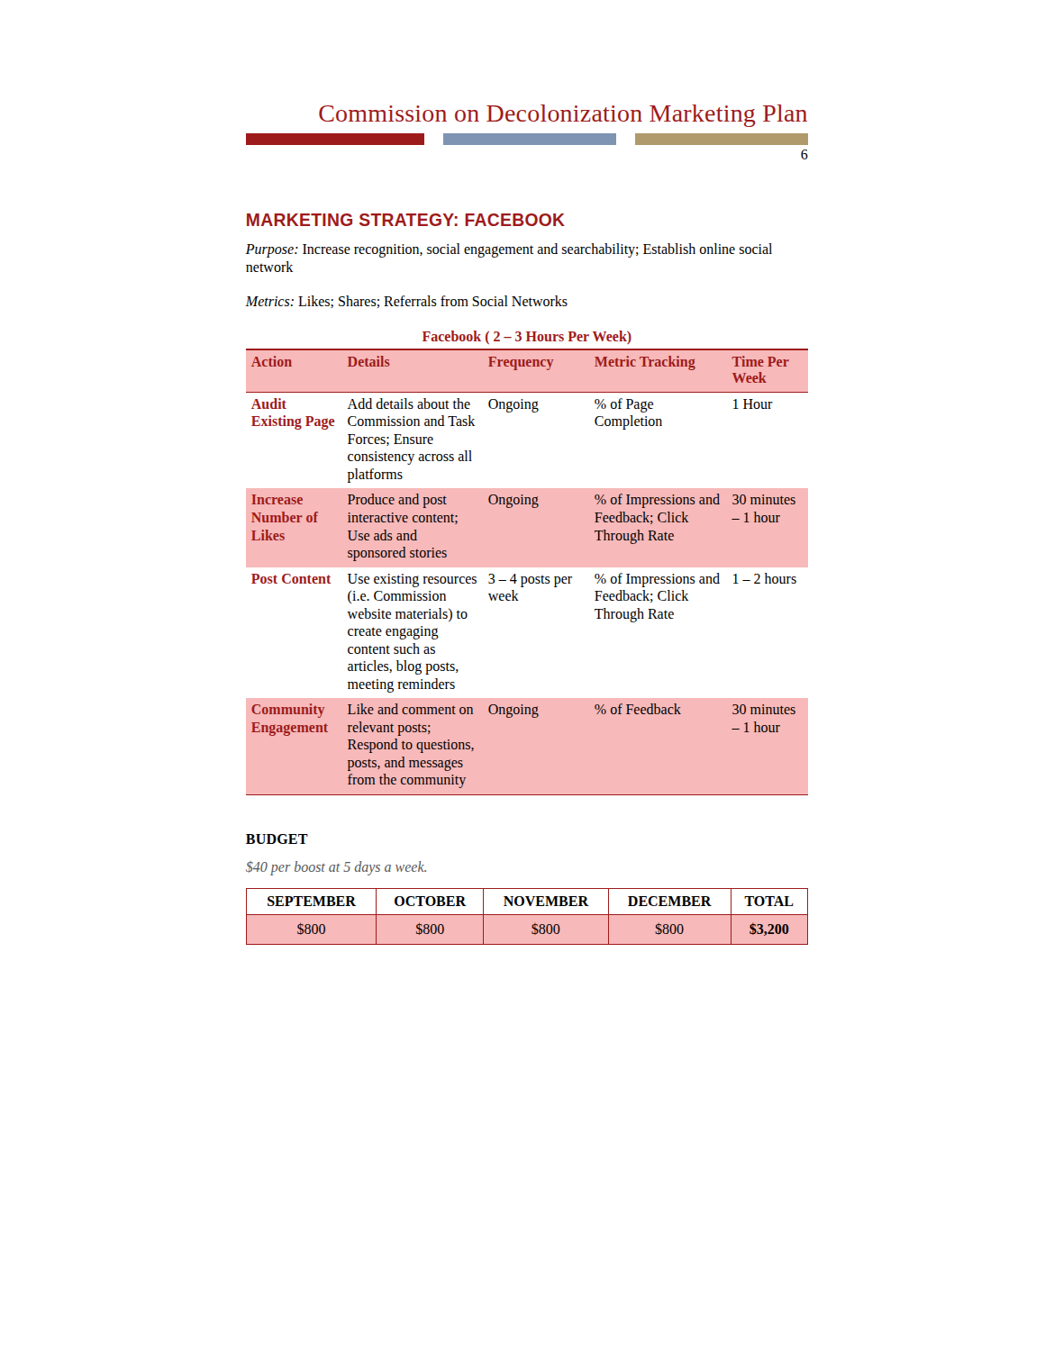Commission on Decolonization Marketing Plan
6
MARKETING STRATEGY: FACEBOOK
Purpose: Increase recognition, social engagement and searchability; Establish online social network
Metrics: Likes; Shares; Referrals from Social Networks
Facebook ( 2 – 3 Hours Per Week)
| Action | Details | Frequency | Metric Tracking | Time Per Week |
| --- | --- | --- | --- | --- |
| Audit Existing Page | Add details about the Commission and Task Forces; Ensure consistency across all platforms | Ongoing | % of Page Completion | 1 Hour |
| Increase Number of Likes | Produce and post interactive content; Use ads and sponsored stories | Ongoing | % of Impressions and Feedback; Click Through Rate | 30 minutes – 1 hour |
| Post Content | Use existing resources (i.e. Commission website materials) to create engaging content such as articles, blog posts, meeting reminders | 3 – 4 posts per week | % of Impressions and Feedback; Click Through Rate | 1 – 2 hours |
| Community Engagement | Like and comment on relevant posts; Respond to questions, posts, and messages from the community | Ongoing | % of Feedback | 30 minutes – 1 hour |
BUDGET
$40 per boost at 5 days a week.
| SEPTEMBER | OCTOBER | NOVEMBER | DECEMBER | TOTAL |
| --- | --- | --- | --- | --- |
| $800 | $800 | $800 | $800 | $3,200 |